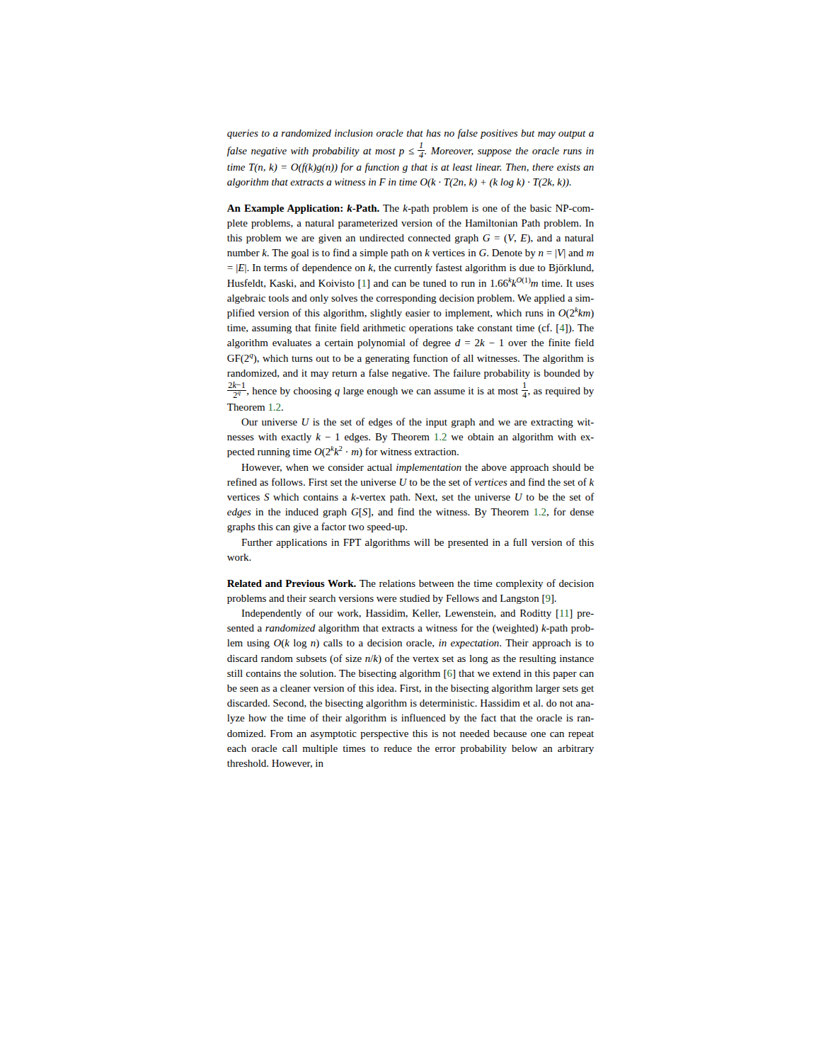queries to a randomized inclusion oracle that has no false positives but may output a false negative with probability at most p ≤ 14. Moreover, suppose the oracle runs in time T(n, k) = O(f(k)g(n)) for a function g that is at least linear. Then, there exists an algorithm that extracts a witness in F in time O(k · T(2n, k) + (k log k) · T(2k, k)).
An Example Application: k-Path. The k-path problem is one of the basic NP-complete problems, a natural parameterized version of the Hamiltonian Path problem. In this problem we are given an undirected connected graph G = (V, E), and a natural number k. The goal is to find a simple path on k vertices in G. Denote by n = |V| and m = |E|. In terms of dependence on k, the currently fastest algorithm is due to Björklund, Husfeldt, Kaski, and Koivisto [1] and can be tuned to run in 1.66kkO(1)m time. It uses algebraic tools and only solves the corresponding decision problem. We applied a simplified version of this algorithm, slightly easier to implement, which runs in O(2kkm) time, assuming that finite field arithmetic operations take constant time (cf. [4]). The algorithm evaluates a certain polynomial of degree d = 2k − 1 over the finite field GF(2q), which turns out to be a generating function of all witnesses. The algorithm is randomized, and it may return a false negative. The failure probability is bounded by 2k−12q, hence by choosing q large enough we can assume it is at most 14, as required by Theorem 1.2.
Our universe U is the set of edges of the input graph and we are extracting witnesses with exactly k − 1 edges. By Theorem 1.2 we obtain an algorithm with expected running time O(2kk2 · m) for witness extraction.
However, when we consider actual implementation the above approach should be refined as follows. First set the universe U to be the set of vertices and find the set of k vertices S which contains a k-vertex path. Next, set the universe U to be the set of edges in the induced graph G[S], and find the witness. By Theorem 1.2, for dense graphs this can give a factor two speed-up.
Further applications in FPT algorithms will be presented in a full version of this work.
Related and Previous Work. The relations between the time complexity of decision problems and their search versions were studied by Fellows and Langston [9].
Independently of our work, Hassidim, Keller, Lewenstein, and Roditty [11] presented a randomized algorithm that extracts a witness for the (weighted) k-path problem using O(k log n) calls to a decision oracle, in expectation. Their approach is to discard random subsets (of size n/k) of the vertex set as long as the resulting instance still contains the solution. The bisecting algorithm [6] that we extend in this paper can be seen as a cleaner version of this idea. First, in the bisecting algorithm larger sets get discarded. Second, the bisecting algorithm is deterministic. Hassidim et al. do not analyze how the time of their algorithm is influenced by the fact that the oracle is randomized. From an asymptotic perspective this is not needed because one can repeat each oracle call multiple times to reduce the error probability below an arbitrary threshold. However, in